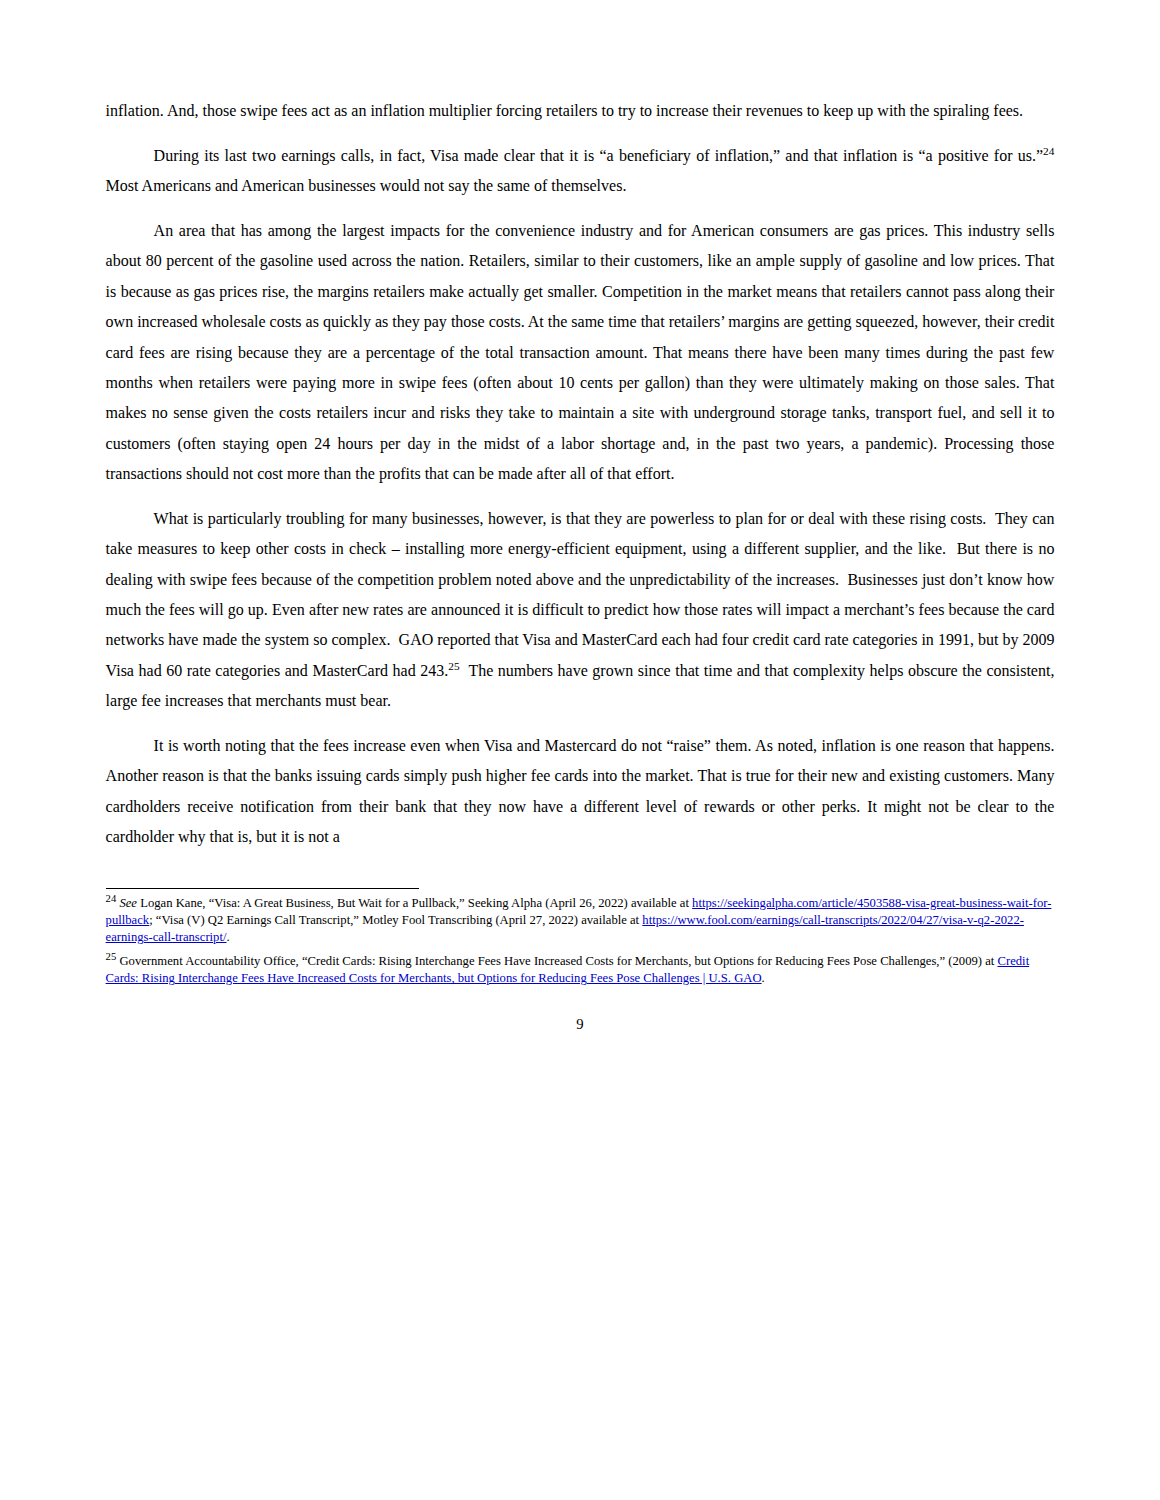inflation. And, those swipe fees act as an inflation multiplier forcing retailers to try to increase their revenues to keep up with the spiraling fees.
During its last two earnings calls, in fact, Visa made clear that it is “a beneficiary of inflation,” and that inflation is “a positive for us.”24 Most Americans and American businesses would not say the same of themselves.
An area that has among the largest impacts for the convenience industry and for American consumers are gas prices. This industry sells about 80 percent of the gasoline used across the nation. Retailers, similar to their customers, like an ample supply of gasoline and low prices. That is because as gas prices rise, the margins retailers make actually get smaller. Competition in the market means that retailers cannot pass along their own increased wholesale costs as quickly as they pay those costs. At the same time that retailers’ margins are getting squeezed, however, their credit card fees are rising because they are a percentage of the total transaction amount. That means there have been many times during the past few months when retailers were paying more in swipe fees (often about 10 cents per gallon) than they were ultimately making on those sales. That makes no sense given the costs retailers incur and risks they take to maintain a site with underground storage tanks, transport fuel, and sell it to customers (often staying open 24 hours per day in the midst of a labor shortage and, in the past two years, a pandemic). Processing those transactions should not cost more than the profits that can be made after all of that effort.
What is particularly troubling for many businesses, however, is that they are powerless to plan for or deal with these rising costs. They can take measures to keep other costs in check – installing more energy-efficient equipment, using a different supplier, and the like. But there is no dealing with swipe fees because of the competition problem noted above and the unpredictability of the increases. Businesses just don’t know how much the fees will go up. Even after new rates are announced it is difficult to predict how those rates will impact a merchant’s fees because the card networks have made the system so complex. GAO reported that Visa and MasterCard each had four credit card rate categories in 1991, but by 2009 Visa had 60 rate categories and MasterCard had 243.25 The numbers have grown since that time and that complexity helps obscure the consistent, large fee increases that merchants must bear.
It is worth noting that the fees increase even when Visa and Mastercard do not “raise” them. As noted, inflation is one reason that happens. Another reason is that the banks issuing cards simply push higher fee cards into the market. That is true for their new and existing customers. Many cardholders receive notification from their bank that they now have a different level of rewards or other perks. It might not be clear to the cardholder why that is, but it is not a
24 See Logan Kane, “Visa: A Great Business, But Wait for a Pullback,” Seeking Alpha (April 26, 2022) available at https://seekingalpha.com/article/4503588-visa-great-business-wait-for-pullback; “Visa (V) Q2 Earnings Call Transcript,” Motley Fool Transcribing (April 27, 2022) available at https://www.fool.com/earnings/call-transcripts/2022/04/27/visa-v-q2-2022-earnings-call-transcript/.
25 Government Accountability Office, “Credit Cards: Rising Interchange Fees Have Increased Costs for Merchants, but Options for Reducing Fees Pose Challenges,” (2009) at Credit Cards: Rising Interchange Fees Have Increased Costs for Merchants, but Options for Reducing Fees Pose Challenges | U.S. GAO.
9